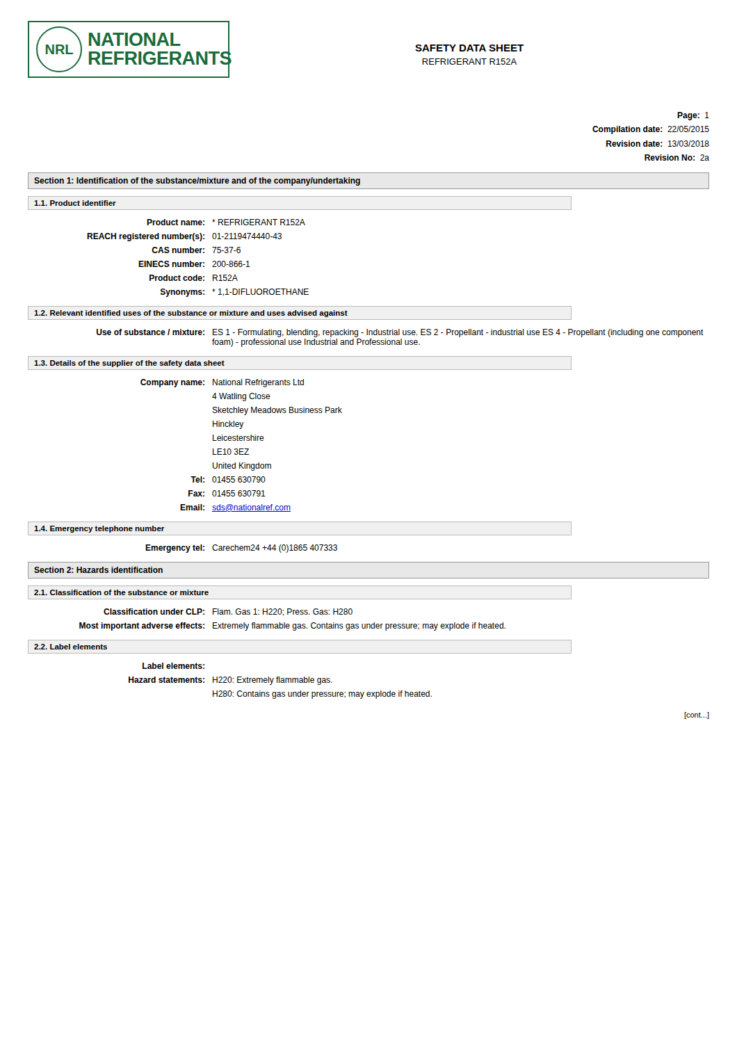NRL
NATIONAL
REFRIGERANTS
SAFETY DATA SHEET
REFRIGERANT R152A
Page: 1
Compilation date: 22/05/2015
Revision date: 13/03/2018
Revision No: 2a
Section 1: Identification of the substance/mixture and of the company/undertaking
1.1. Product identifier
| Product name: | * REFRIGERANT R152A |
| REACH registered number(s): | 01-2119474440-43 |
| CAS number: | 75-37-6 |
| EINECS number: | 200-866-1 |
| Product code: | R152A |
| Synonyms: | * 1,1-DIFLUOROETHANE |
1.2. Relevant identified uses of the substance or mixture and uses advised against
| Use of substance / mixture: | ES 1 - Formulating, blending, repacking - Industrial use. ES 2 - Propellant - industrial use ES 4 - Propellant (including one component foam) - professional use Industrial and Professional use. |
1.3. Details of the supplier of the safety data sheet
| Company name: | National Refrigerants Ltd |
| | 4 Watling Close |
| | Sketchley Meadows Business Park |
| | Hinckley |
| | Leicestershire |
| | LE10 3EZ |
| | United Kingdom |
| Tel: | 01455 630790 |
| Fax: | 01455 630791 |
| Email: | sds@nationalref.com |
1.4. Emergency telephone number
| Emergency tel: | Carechem24 +44 (0)1865 407333 |
Section 2: Hazards identification
2.1. Classification of the substance or mixture
| Classification under CLP: | Flam. Gas 1: H220; Press. Gas: H280 |
| Most important adverse effects: | Extremely flammable gas. Contains gas under pressure; may explode if heated. |
2.2. Label elements
| Label elements: | |
| Hazard statements: | H220: Extremely flammable gas. |
| | H280: Contains gas under pressure; may explode if heated. |
[cont...]